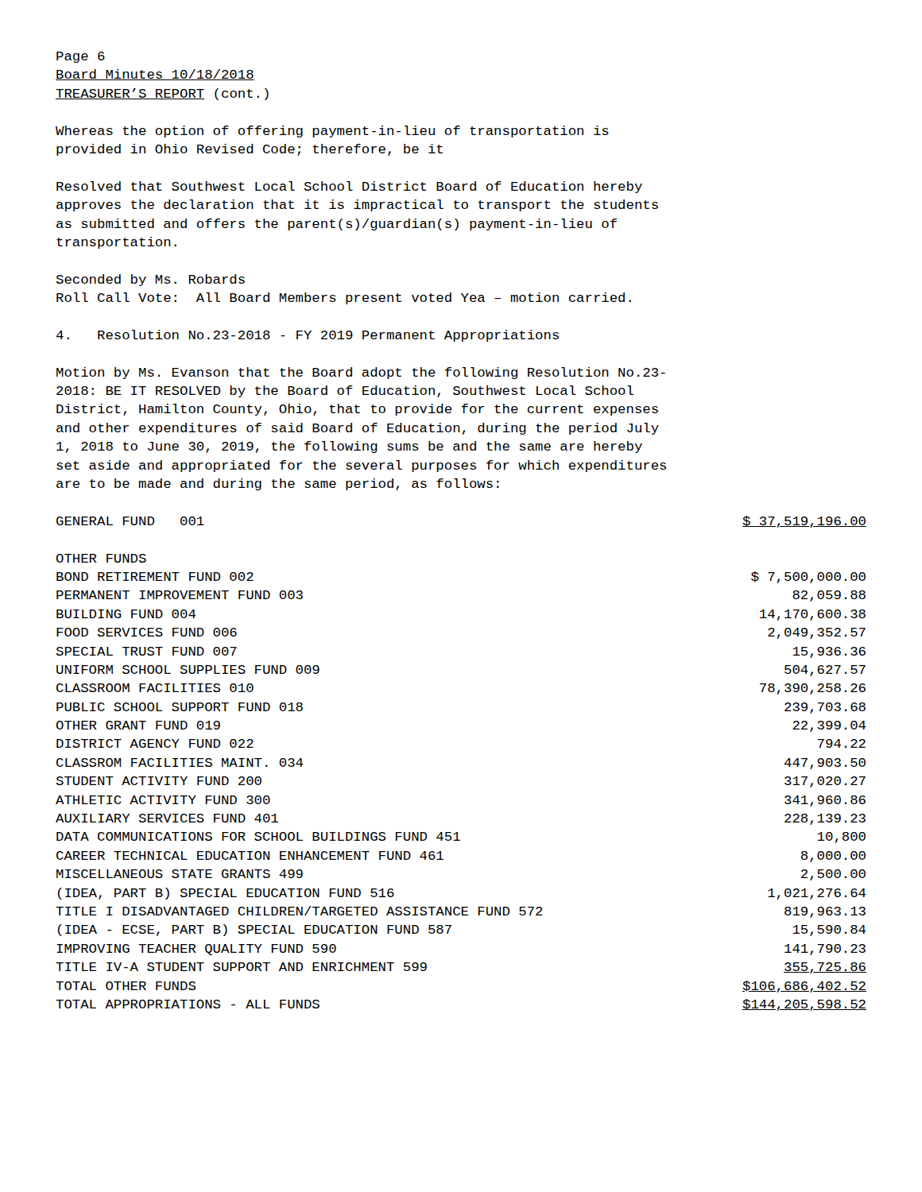Page 6
Board Minutes 10/18/2018
TREASURER’S REPORT (cont.)
Whereas the option of offering payment-in-lieu of transportation is
provided in Ohio Revised Code; therefore, be it
Resolved that Southwest Local School District Board of Education hereby
approves the declaration that it is impractical to transport the students
as submitted and offers the parent(s)/guardian(s) payment-in-lieu of
transportation.
Seconded by Ms. Robards
Roll Call Vote: All Board Members present voted Yea – motion carried.
4. Resolution No.23-2018 - FY 2019 Permanent Appropriations
Motion by Ms. Evanson that the Board adopt the following Resolution No.23-
2018: BE IT RESOLVED by the Board of Education, Southwest Local School
District, Hamilton County, Ohio, that to provide for the current expenses
and other expenditures of said Board of Education, during the period July
1, 2018 to June 30, 2019, the following sums be and the same are hereby
set aside and appropriated for the several purposes for which expenditures
are to be made and during the same period, as follows:
| GENERAL FUND 001 | $ 37,519,196.00 |
| OTHER FUNDS | |
| BOND RETIREMENT FUND 002 | $ 7,500,000.00 |
| PERMANENT IMPROVEMENT FUND 003 | 82,059.88 |
| BUILDING FUND 004 | 14,170,600.38 |
| FOOD SERVICES FUND 006 | 2,049,352.57 |
| SPECIAL TRUST FUND 007 | 15,936.36 |
| UNIFORM SCHOOL SUPPLIES FUND 009 | 504,627.57 |
| CLASSROOM FACILITIES 010 | 78,390,258.26 |
| PUBLIC SCHOOL SUPPORT FUND 018 | 239,703.68 |
| OTHER GRANT FUND 019 | 22,399.04 |
| DISTRICT AGENCY FUND 022 | 794.22 |
| CLASSROM FACILITIES MAINT. 034 | 447,903.50 |
| STUDENT ACTIVITY FUND 200 | 317,020.27 |
| ATHLETIC ACTIVITY FUND 300 | 341,960.86 |
| AUXILIARY SERVICES FUND 401 | 228,139.23 |
| DATA COMMUNICATIONS FOR SCHOOL BUILDINGS FUND 451 | 10,800 |
| CAREER TECHNICAL EDUCATION ENHANCEMENT FUND 461 | 8,000.00 |
| MISCELLANEOUS STATE GRANTS 499 | 2,500.00 |
| (IDEA, PART B) SPECIAL EDUCATION FUND 516 | 1,021,276.64 |
| TITLE I DISADVANTAGED CHILDREN/TARGETED ASSISTANCE FUND 572 | 819,963.13 |
| (IDEA - ECSE, PART B) SPECIAL EDUCATION FUND 587 | 15,590.84 |
| IMPROVING TEACHER QUALITY FUND 590 | 141,790.23 |
| TITLE IV-A STUDENT SUPPORT AND ENRICHMENT 599 | 355,725.86 |
| TOTAL OTHER FUNDS | $106,686,402.52 |
| TOTAL APPROPRIATIONS - ALL FUNDS | $144,205,598.52 |